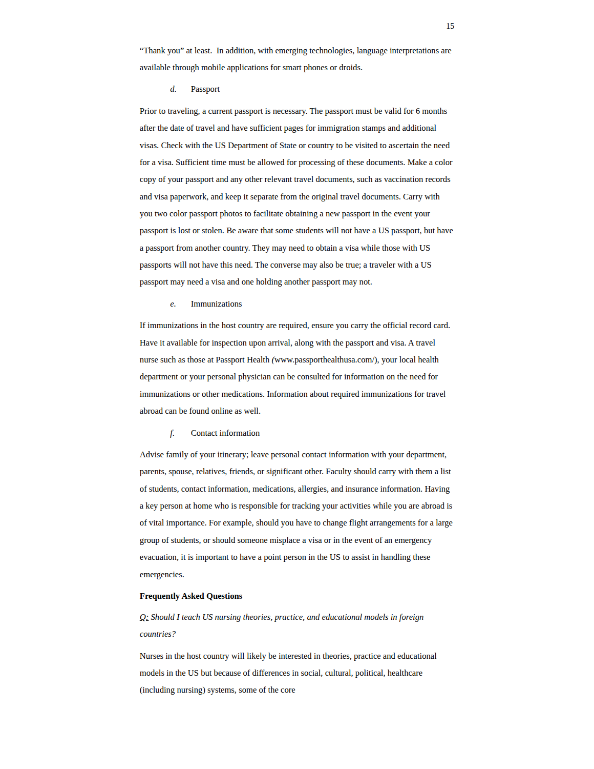15
“Thank you” at least. In addition, with emerging technologies, language interpretations are available through mobile applications for smart phones or droids.
d. Passport
Prior to traveling, a current passport is necessary. The passport must be valid for 6 months after the date of travel and have sufficient pages for immigration stamps and additional visas. Check with the US Department of State or country to be visited to ascertain the need for a visa. Sufficient time must be allowed for processing of these documents. Make a color copy of your passport and any other relevant travel documents, such as vaccination records and visa paperwork, and keep it separate from the original travel documents. Carry with you two color passport photos to facilitate obtaining a new passport in the event your passport is lost or stolen. Be aware that some students will not have a US passport, but have a passport from another country. They may need to obtain a visa while those with US passports will not have this need. The converse may also be true; a traveler with a US passport may need a visa and one holding another passport may not.
e. Immunizations
If immunizations in the host country are required, ensure you carry the official record card. Have it available for inspection upon arrival, along with the passport and visa. A travel nurse such as those at Passport Health (www.passporthealthusa.com/), your local health department or your personal physician can be consulted for information on the need for immunizations or other medications. Information about required immunizations for travel abroad can be found online as well.
f. Contact information
Advise family of your itinerary; leave personal contact information with your department, parents, spouse, relatives, friends, or significant other. Faculty should carry with them a list of students, contact information, medications, allergies, and insurance information. Having a key person at home who is responsible for tracking your activities while you are abroad is of vital importance. For example, should you have to change flight arrangements for a large group of students, or should someone misplace a visa or in the event of an emergency evacuation, it is important to have a point person in the US to assist in handling these emergencies.
Frequently Asked Questions
Q: Should I teach US nursing theories, practice, and educational models in foreign countries?
Nurses in the host country will likely be interested in theories, practice and educational models in the US but because of differences in social, cultural, political, healthcare (including nursing) systems, some of the core